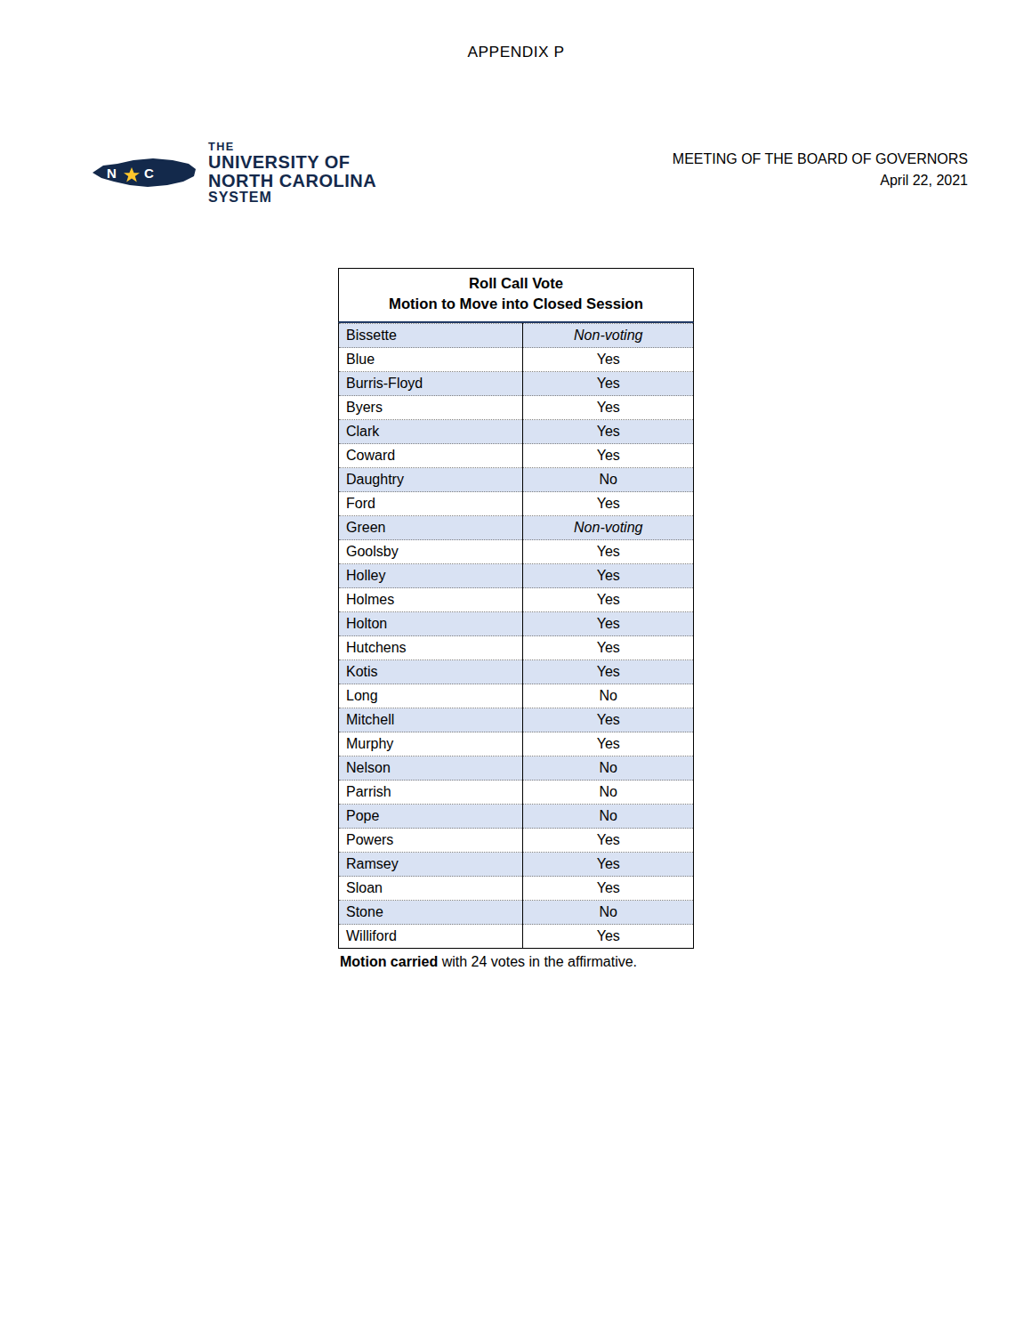APPENDIX P
N C
THE
UNIVERSITY OF
NORTH CAROLINA
SYSTEM
MEETING OF THE BOARD OF GOVERNORS
April 22, 2021
Roll Call Vote Motion to Move into Closed Session
| Bissette | Non-voting |
| Blue | Yes |
| Burris-Floyd | Yes |
| Byers | Yes |
| Clark | Yes |
| Coward | Yes |
| Daughtry | No |
| Ford | Yes |
| Green | Non-voting |
| Goolsby | Yes |
| Holley | Yes |
| Holmes | Yes |
| Holton | Yes |
| Hutchens | Yes |
| Kotis | Yes |
| Long | No |
| Mitchell | Yes |
| Murphy | Yes |
| Nelson | No |
| Parrish | No |
| Pope | No |
| Powers | Yes |
| Ramsey | Yes |
| Sloan | Yes |
| Stone | No |
| Williford | Yes |
Motion carried with 24 votes in the affirmative.